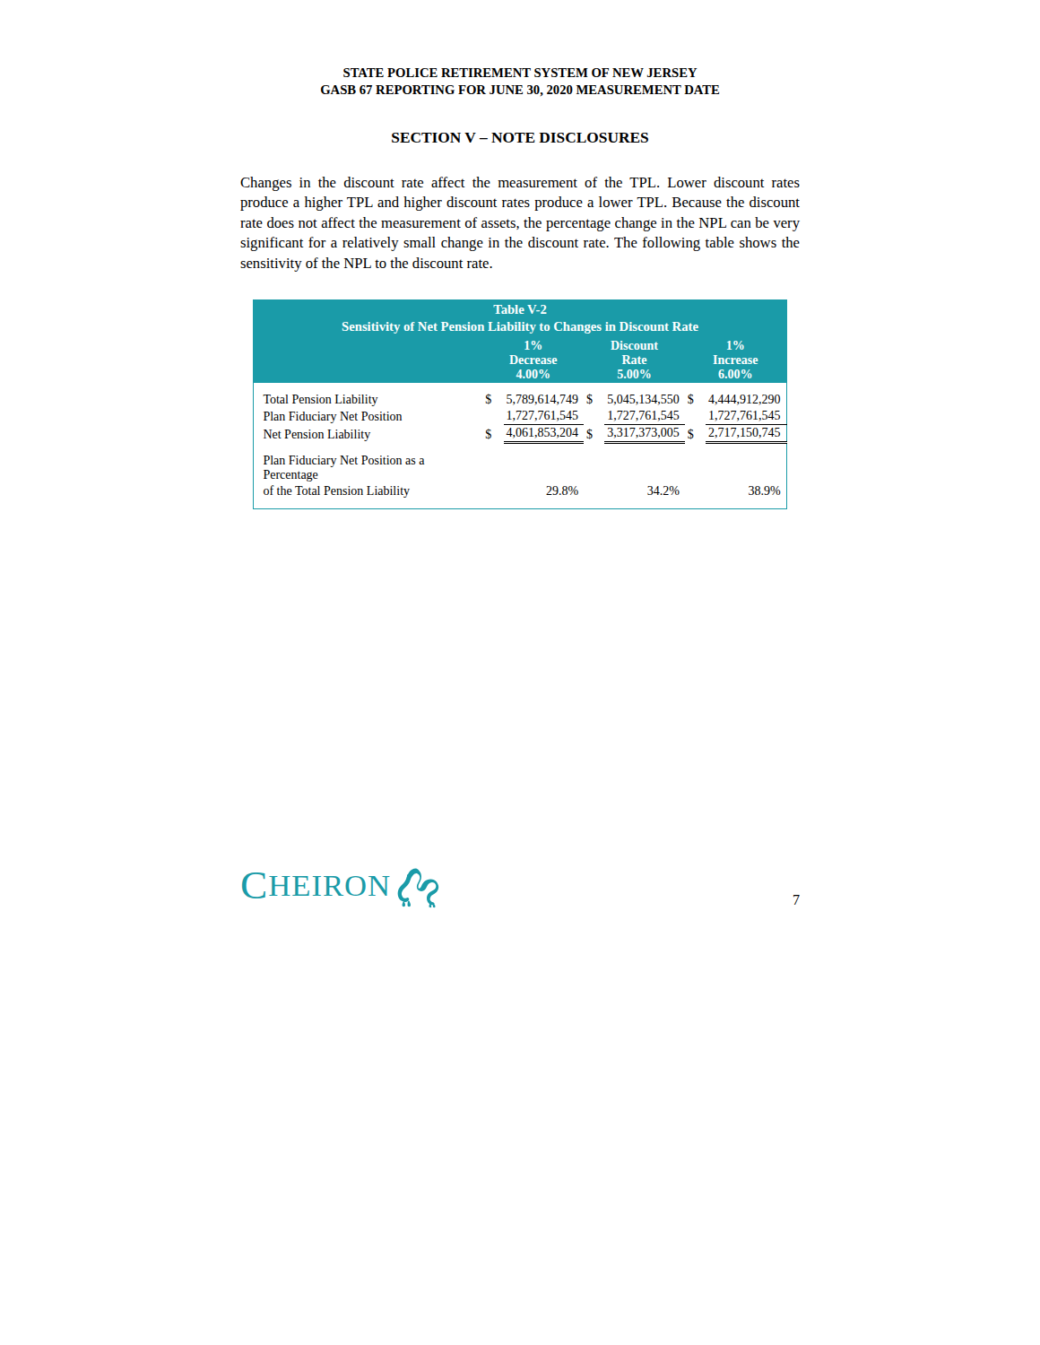STATE POLICE RETIREMENT SYSTEM OF NEW JERSEY
GASB 67 REPORTING FOR JUNE 30, 2020 MEASUREMENT DATE
SECTION V – NOTE DISCLOSURES
Changes in the discount rate affect the measurement of the TPL. Lower discount rates produce a higher TPL and higher discount rates produce a lower TPL. Because the discount rate does not affect the measurement of assets, the percentage change in the NPL can be very significant for a relatively small change in the discount rate. The following table shows the sensitivity of the NPL to the discount rate.
| Table V-2 |
| Sensitivity of Net Pension Liability to Changes in Discount Rate |
| | 1% Decrease 4.00% | Discount Rate 5.00% | 1% Increase 6.00% |
| Total Pension Liability | $ | 5,789,614,749 | $ | 5,045,134,550 | $ | 4,444,912,290 |
| Plan Fiduciary Net Position | | 1,727,761,545 | | 1,727,761,545 | | 1,727,761,545 |
| Net Pension Liability | $ | 4,061,853,204 | $ | 3,317,373,005 | $ | 2,717,150,745 |
| Plan Fiduciary Net Position as a Percentage | |
| of the Total Pension Liability | | 29.8% | | 34.2% | | 38.9% |
CHEIRON
7